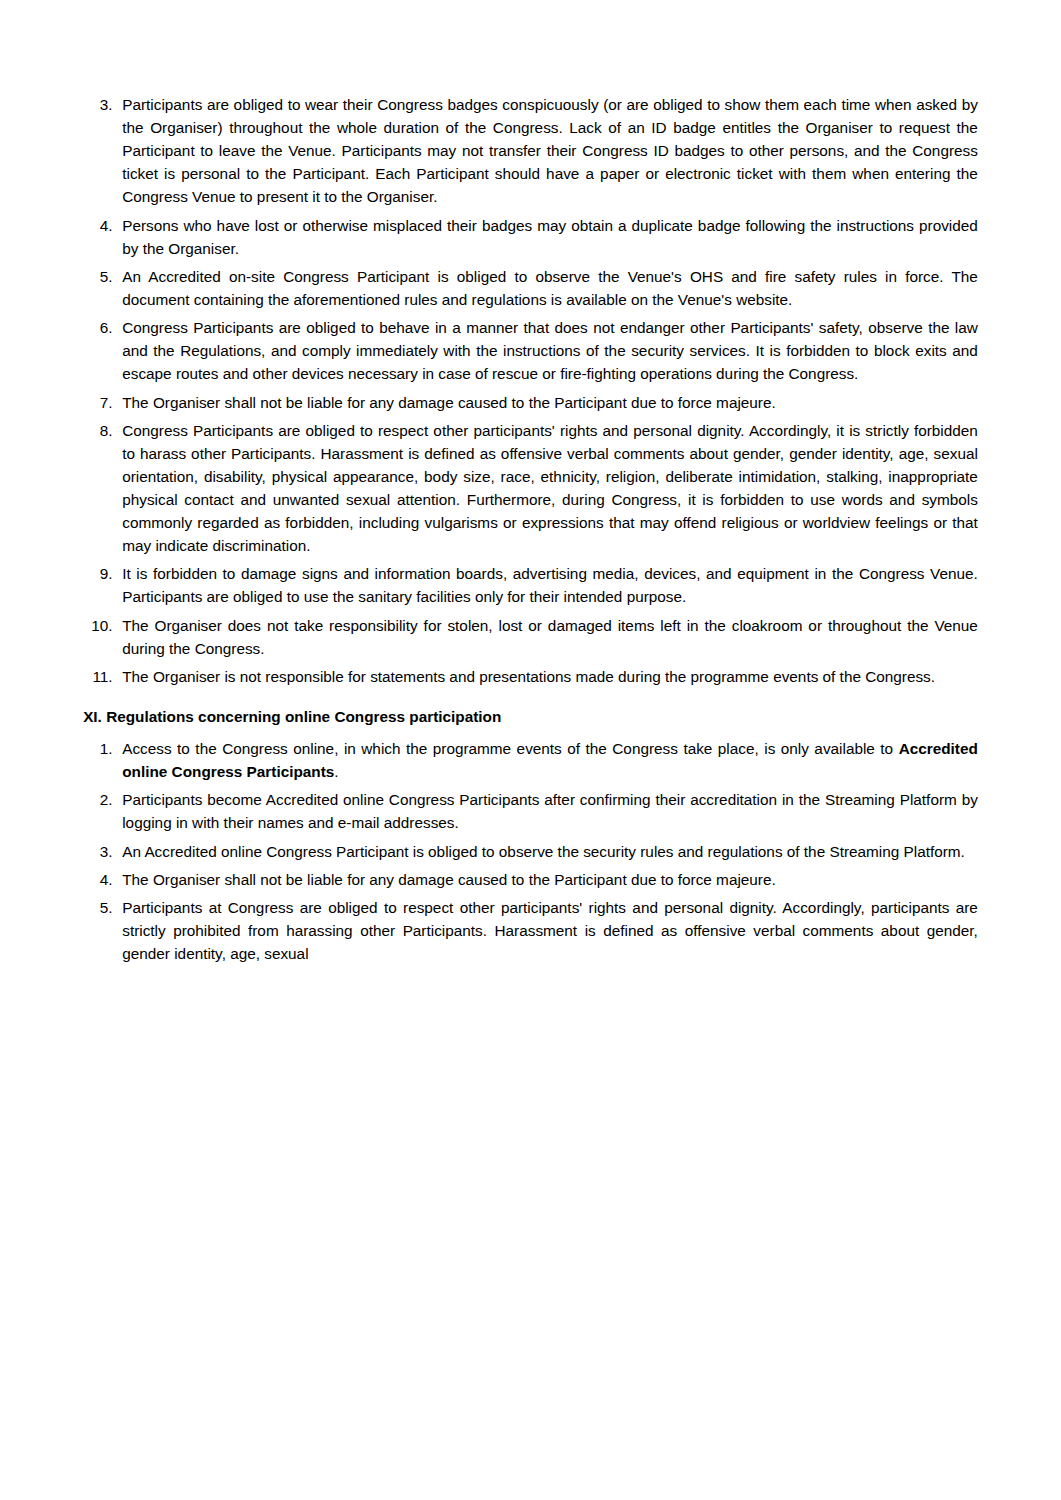Participants are obliged to wear their Congress badges conspicuously (or are obliged to show them each time when asked by the Organiser) throughout the whole duration of the Congress. Lack of an ID badge entitles the Organiser to request the Participant to leave the Venue. Participants may not transfer their Congress ID badges to other persons, and the Congress ticket is personal to the Participant. Each Participant should have a paper or electronic ticket with them when entering the Congress Venue to present it to the Organiser.
Persons who have lost or otherwise misplaced their badges may obtain a duplicate badge following the instructions provided by the Organiser.
An Accredited on-site Congress Participant is obliged to observe the Venue's OHS and fire safety rules in force. The document containing the aforementioned rules and regulations is available on the Venue's website.
Congress Participants are obliged to behave in a manner that does not endanger other Participants' safety, observe the law and the Regulations, and comply immediately with the instructions of the security services. It is forbidden to block exits and escape routes and other devices necessary in case of rescue or fire-fighting operations during the Congress.
The Organiser shall not be liable for any damage caused to the Participant due to force majeure.
Congress Participants are obliged to respect other participants' rights and personal dignity. Accordingly, it is strictly forbidden to harass other Participants. Harassment is defined as offensive verbal comments about gender, gender identity, age, sexual orientation, disability, physical appearance, body size, race, ethnicity, religion, deliberate intimidation, stalking, inappropriate physical contact and unwanted sexual attention. Furthermore, during Congress, it is forbidden to use words and symbols commonly regarded as forbidden, including vulgarisms or expressions that may offend religious or worldview feelings or that may indicate discrimination.
It is forbidden to damage signs and information boards, advertising media, devices, and equipment in the Congress Venue. Participants are obliged to use the sanitary facilities only for their intended purpose.
The Organiser does not take responsibility for stolen, lost or damaged items left in the cloakroom or throughout the Venue during the Congress.
The Organiser is not responsible for statements and presentations made during the programme events of the Congress.
XI. Regulations concerning online Congress participation
Access to the Congress online, in which the programme events of the Congress take place, is only available to Accredited online Congress Participants.
Participants become Accredited online Congress Participants after confirming their accreditation in the Streaming Platform by logging in with their names and e-mail addresses.
An Accredited online Congress Participant is obliged to observe the security rules and regulations of the Streaming Platform.
The Organiser shall not be liable for any damage caused to the Participant due to force majeure.
Participants at Congress are obliged to respect other participants' rights and personal dignity. Accordingly, participants are strictly prohibited from harassing other Participants. Harassment is defined as offensive verbal comments about gender, gender identity, age, sexual